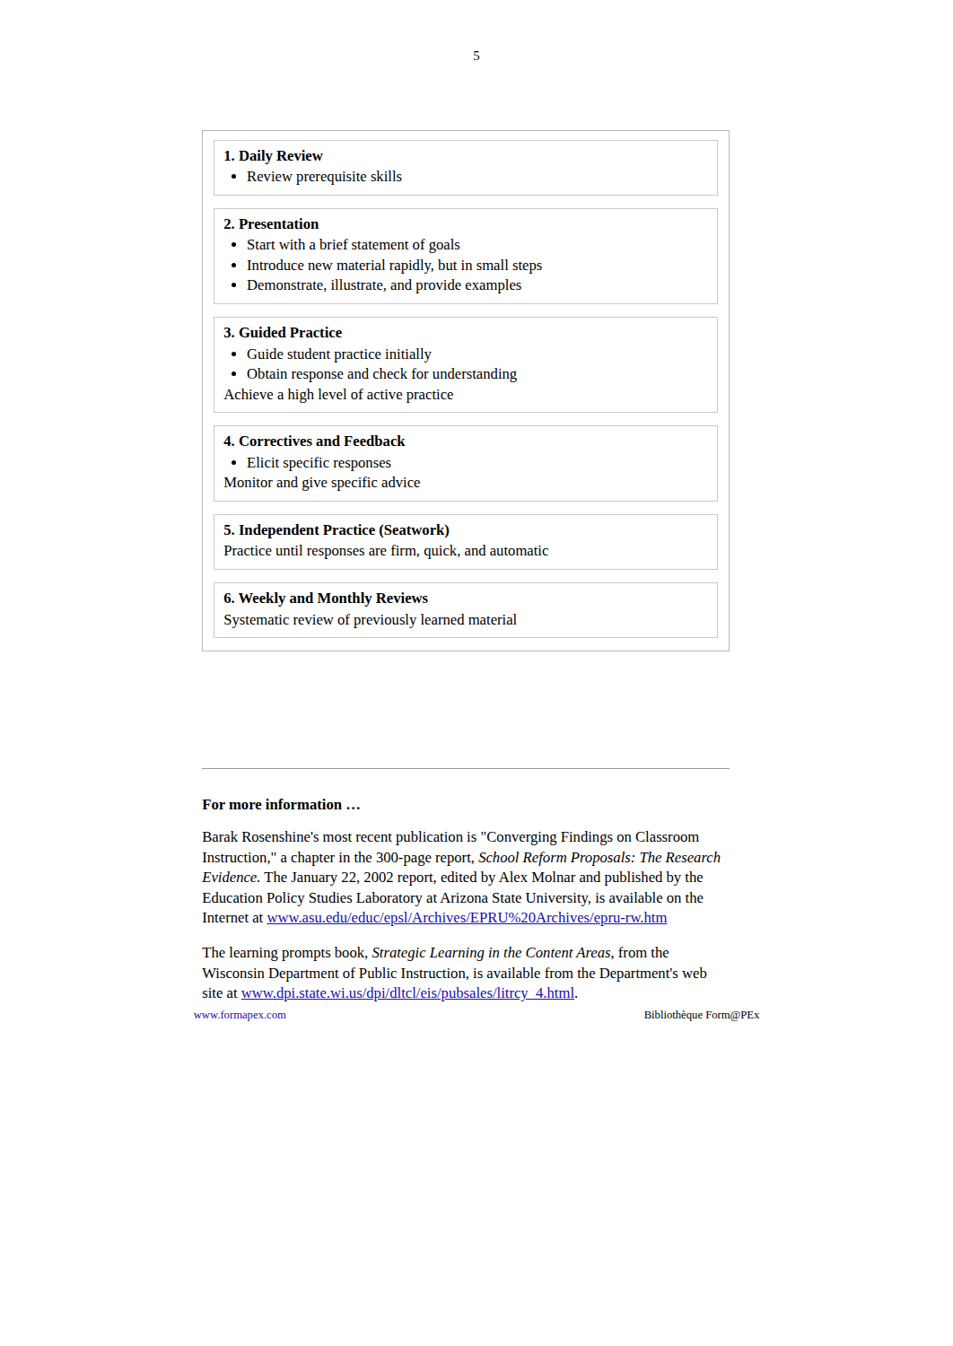5
1. Daily Review
Review prerequisite skills
2. Presentation
Start with a brief statement of goals
Introduce new material rapidly, but in small steps
Demonstrate, illustrate, and provide examples
3. Guided Practice
Guide student practice initially
Obtain response and check for understanding
Achieve a high level of active practice
4. Correctives and Feedback
Elicit specific responses
Monitor and give specific advice
5. Independent Practice (Seatwork)
Practice until responses are firm, quick, and automatic
6. Weekly and Monthly Reviews
Systematic review of previously learned material
For more information …
Barak Rosenshine's most recent publication is "Converging Findings on Classroom Instruction," a chapter in the 300-page report, School Reform Proposals: The Research Evidence. The January 22, 2002 report, edited by Alex Molnar and published by the Education Policy Studies Laboratory at Arizona State University, is available on the Internet at www.asu.edu/educ/epsl/Archives/EPRU%20Archives/epru-rw.htm
The learning prompts book, Strategic Learning in the Content Areas, from the Wisconsin Department of Public Instruction, is available from the Department's web site at www.dpi.state.wi.us/dpi/dltcl/eis/pubsales/litrcy_4.html.
www.formapex.com
Bibliothèque Form@PEx